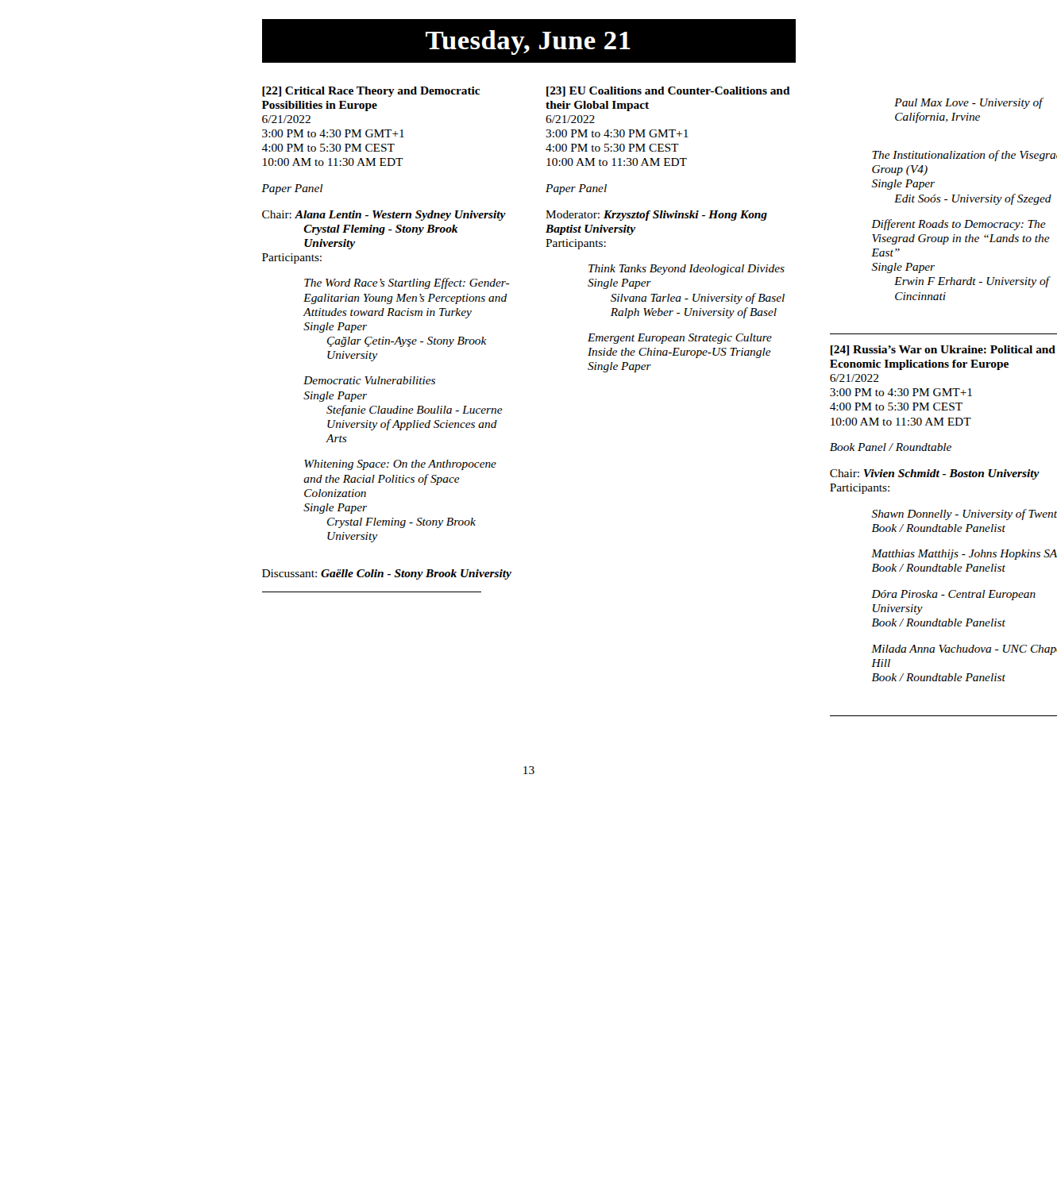Tuesday, June 21
[22] Critical Race Theory and Democratic Possibilities in Europe
6/21/2022
3:00 PM to 4:30 PM GMT+1
4:00 PM to 5:30 PM CEST
10:00 AM to 11:30 AM EDT
Paper Panel
Chair: Alana Lentin - Western Sydney University
Crystal Fleming - Stony Brook University
Participants:
The Word Race’s Startling Effect: Gender-Egalitarian Young Men’s Perceptions and Attitudes toward Racism in Turkey
Single Paper
Çağlar Çetin-Ayşe - Stony Brook University
Democratic Vulnerabilities
Single Paper
Stefanie Claudine Boulila - Lucerne University of Applied Sciences and Arts
Whitening Space: On the Anthropocene and the Racial Politics of Space Colonization
Single Paper
Crystal Fleming - Stony Brook University
Discussant: Gaëlle Colin - Stony Brook University
[23] EU Coalitions and Counter-Coalitions and their Global Impact
6/21/2022
3:00 PM to 4:30 PM GMT+1
4:00 PM to 5:30 PM CEST
10:00 AM to 11:30 AM EDT
Paper Panel
Moderator: Krzysztof Sliwinski - Hong Kong Baptist University
Participants:
Think Tanks Beyond Ideological Divides
Single Paper
Silvana Tarlea - University of Basel Ralph Weber - University of Basel
Emergent European Strategic Culture Inside the China-Europe-US Triangle
Single Paper
Paul Max Love - University of California, Irvine
The Institutionalization of the Visegrad Group (V4)
Single Paper
Edit Soós - University of Szeged
Different Roads to Democracy: The Visegrad Group in the “Lands to the East”
Single Paper
Erwin F Erhardt - University of Cincinnati
[24] Russia’s War on Ukraine: Political and Economic Implications for Europe
6/21/2022
3:00 PM to 4:30 PM GMT+1
4:00 PM to 5:30 PM CEST
10:00 AM to 11:30 AM EDT
Book Panel / Roundtable
Chair: Vivien Schmidt - Boston University
Participants:
Shawn Donnelly - University of Twente
Book / Roundtable Panelist
Matthias Matthijs - Johns Hopkins SAIS
Book / Roundtable Panelist
Dóra Piroska - Central European University
Book / Roundtable Panelist
Milada Anna Vachudova - UNC Chapel Hill
Book / Roundtable Panelist
13